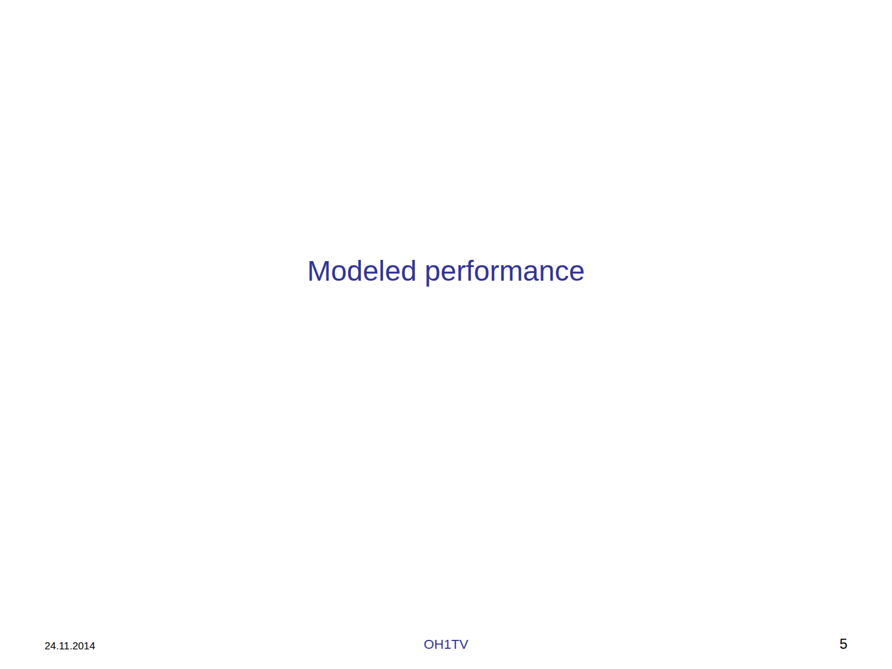Modeled performance
24.11.2014 OH1TV 5